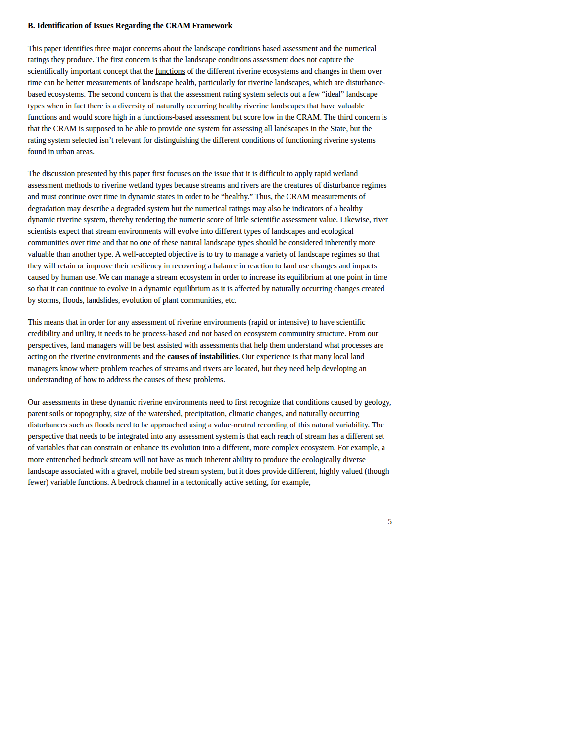B. Identification of Issues Regarding the CRAM Framework
This paper identifies three major concerns about the landscape conditions based assessment and the numerical ratings they produce. The first concern is that the landscape conditions assessment does not capture the scientifically important concept that the functions of the different riverine ecosystems and changes in them over time can be better measurements of landscape health, particularly for riverine landscapes, which are disturbance-based ecosystems. The second concern is that the assessment rating system selects out a few “ideal” landscape types when in fact there is a diversity of naturally occurring healthy riverine landscapes that have valuable functions and would score high in a functions-based assessment but score low in the CRAM. The third concern is that the CRAM is supposed to be able to provide one system for assessing all landscapes in the State, but the rating system selected isn’t relevant for distinguishing the different conditions of functioning riverine systems found in urban areas.
The discussion presented by this paper first focuses on the issue that it is difficult to apply rapid wetland assessment methods to riverine wetland types because streams and rivers are the creatures of disturbance regimes and must continue over time in dynamic states in order to be “healthy.” Thus, the CRAM measurements of degradation may describe a degraded system but the numerical ratings may also be indicators of a healthy dynamic riverine system, thereby rendering the numeric score of little scientific assessment value. Likewise, river scientists expect that stream environments will evolve into different types of landscapes and ecological communities over time and that no one of these natural landscape types should be considered inherently more valuable than another type. A well-accepted objective is to try to manage a variety of landscape regimes so that they will retain or improve their resiliency in recovering a balance in reaction to land use changes and impacts caused by human use. We can manage a stream ecosystem in order to increase its equilibrium at one point in time so that it can continue to evolve in a dynamic equilibrium as it is affected by naturally occurring changes created by storms, floods, landslides, evolution of plant communities, etc.
This means that in order for any assessment of riverine environments (rapid or intensive) to have scientific credibility and utility, it needs to be process-based and not based on ecosystem community structure. From our perspectives, land managers will be best assisted with assessments that help them understand what processes are acting on the riverine environments and the causes of instabilities. Our experience is that many local land managers know where problem reaches of streams and rivers are located, but they need help developing an understanding of how to address the causes of these problems.
Our assessments in these dynamic riverine environments need to first recognize that conditions caused by geology, parent soils or topography, size of the watershed, precipitation, climatic changes, and naturally occurring disturbances such as floods need to be approached using a value-neutral recording of this natural variability. The perspective that needs to be integrated into any assessment system is that each reach of stream has a different set of variables that can constrain or enhance its evolution into a different, more complex ecosystem. For example, a more entrenched bedrock stream will not have as much inherent ability to produce the ecologically diverse landscape associated with a gravel, mobile bed stream system, but it does provide different, highly valued (though fewer) variable functions. A bedrock channel in a tectonically active setting, for example,
5